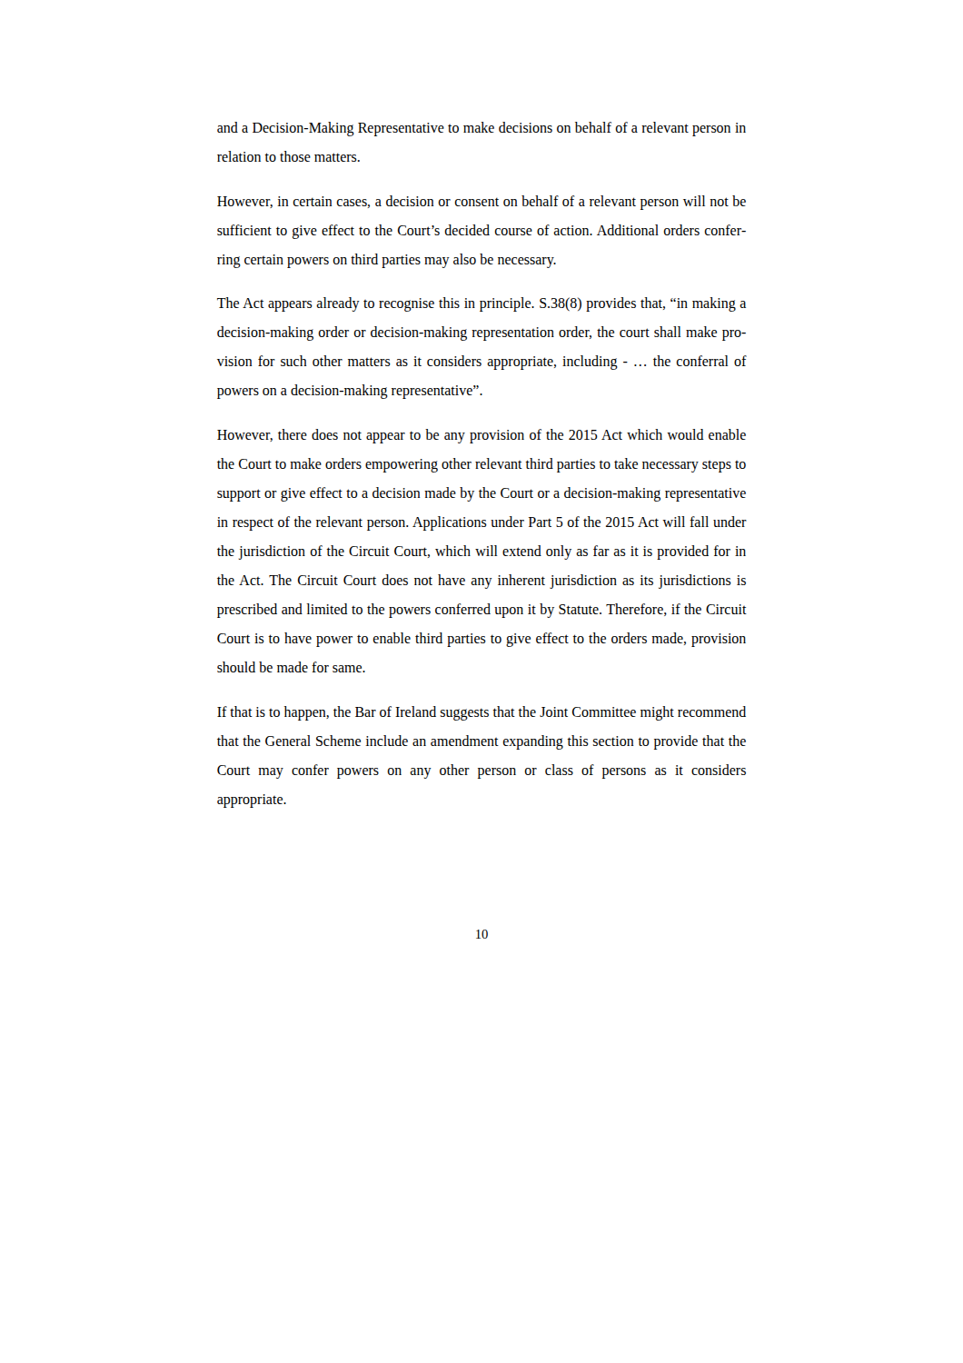and a Decision-Making Representative to make decisions on behalf of a relevant person in relation to those matters.
However, in certain cases, a decision or consent on behalf of a relevant person will not be sufficient to give effect to the Court’s decided course of action. Additional orders conferring certain powers on third parties may also be necessary.
The Act appears already to recognise this in principle. S.38(8) provides that, “in making a decision-making order or decision-making representation order, the court shall make provision for such other matters as it considers appropriate, including - … the conferral of powers on a decision-making representative”.
However, there does not appear to be any provision of the 2015 Act which would enable the Court to make orders empowering other relevant third parties to take necessary steps to support or give effect to a decision made by the Court or a decision-making representative in respect of the relevant person. Applications under Part 5 of the 2015 Act will fall under the jurisdiction of the Circuit Court, which will extend only as far as it is provided for in the Act. The Circuit Court does not have any inherent jurisdiction as its jurisdictions is prescribed and limited to the powers conferred upon it by Statute. Therefore, if the Circuit Court is to have power to enable third parties to give effect to the orders made, provision should be made for same.
If that is to happen, the Bar of Ireland suggests that the Joint Committee might recommend that the General Scheme include an amendment expanding this section to provide that the Court may confer powers on any other person or class of persons as it considers appropriate.
10